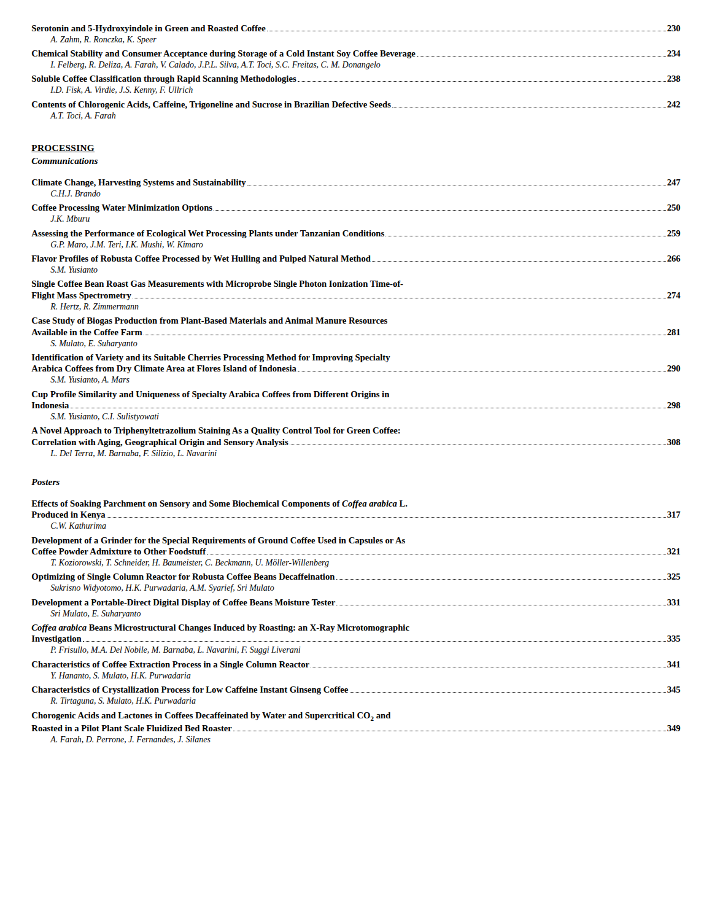Serotonin and 5-Hydroxyindole in Green and Roasted Coffee 230
A. Zahm, R. Ronczka, K. Speer
Chemical Stability and Consumer Acceptance during Storage of a Cold Instant Soy Coffee Beverage 234
I. Felberg, R. Deliza, A. Farah, V. Calado, J.P.L. Silva, A.T. Toci, S.C. Freitas, C. M. Donangelo
Soluble Coffee Classification through Rapid Scanning Methodologies 238
I.D. Fisk, A. Virdie, J.S. Kenny, F. Ullrich
Contents of Chlorogenic Acids, Caffeine, Trigoneline and Sucrose in Brazilian Defective Seeds 242
A.T. Toci, A. Farah
PROCESSING
Communications
Climate Change, Harvesting Systems and Sustainability 247
C.H.J. Brando
Coffee Processing Water Minimization Options 250
J.K. Mburu
Assessing the Performance of Ecological Wet Processing Plants under Tanzanian Conditions 259
G.P. Maro, J.M. Teri, I.K. Mushi, W. Kimaro
Flavor Profiles of Robusta Coffee Processed by Wet Hulling and Pulped Natural Method 266
S.M. Yusianto
Single Coffee Bean Roast Gas Measurements with Microprobe Single Photon Ionization Time-of- Flight Mass Spectrometry 274
R. Hertz, R. Zimmermann
Case Study of Biogas Production from Plant-Based Materials and Animal Manure Resources Available in the Coffee Farm 281
S. Mulato, E. Suharyanto
Identification of Variety and its Suitable Cherries Processing Method for Improving Specialty Arabica Coffees from Dry Climate Area at Flores Island of Indonesia 290
S.M. Yusianto, A. Mars
Cup Profile Similarity and Uniqueness of Specialty Arabica Coffees from Different Origins in Indonesia 298
S.M. Yusianto, C.I. Sulistyowati
A Novel Approach to Triphenyltetrazolium Staining As a Quality Control Tool for Green Coffee: Correlation with Aging, Geographical Origin and Sensory Analysis 308
L. Del Terra, M. Barnaba, F. Silizio, L. Navarini
Posters
Effects of Soaking Parchment on Sensory and Some Biochemical Components of Coffea arabica L. Produced in Kenya 317
C.W. Kathurima
Development of a Grinder for the Special Requirements of Ground Coffee Used in Capsules or As Coffee Powder Admixture to Other Foodstuff 321
T. Koziorowski, T. Schneider, H. Baumeister, C. Beckmann, U. Möller-Willenberg
Optimizing of Single Column Reactor for Robusta Coffee Beans Decaffeination 325
Sukrisno Widyotomo, H.K. Purwadaria, A.M. Syarief, Sri Mulato
Development a Portable-Direct Digital Display of Coffee Beans Moisture Tester 331
Sri Mulato, E. Suharyanto
Coffea arabica Beans Microstructural Changes Induced by Roasting: an X-Ray Microtomographic Investigation 335
P. Frisullo, M.A. Del Nobile, M. Barnaba, L. Navarini, F. Suggi Liverani
Characteristics of Coffee Extraction Process in a Single Column Reactor 341
Y. Hananto, S. Mulato, H.K. Purwadaria
Characteristics of Crystallization Process for Low Caffeine Instant Ginseng Coffee 345
R. Tirtaguna, S. Mulato, H.K. Purwadaria
Chorogenic Acids and Lactones in Coffees Decaffeinated by Water and Supercritical CO2 and Roasted in a Pilot Plant Scale Fluidized Bed Roaster 349
A. Farah, D. Perrone, J. Fernandes, J. Silanes